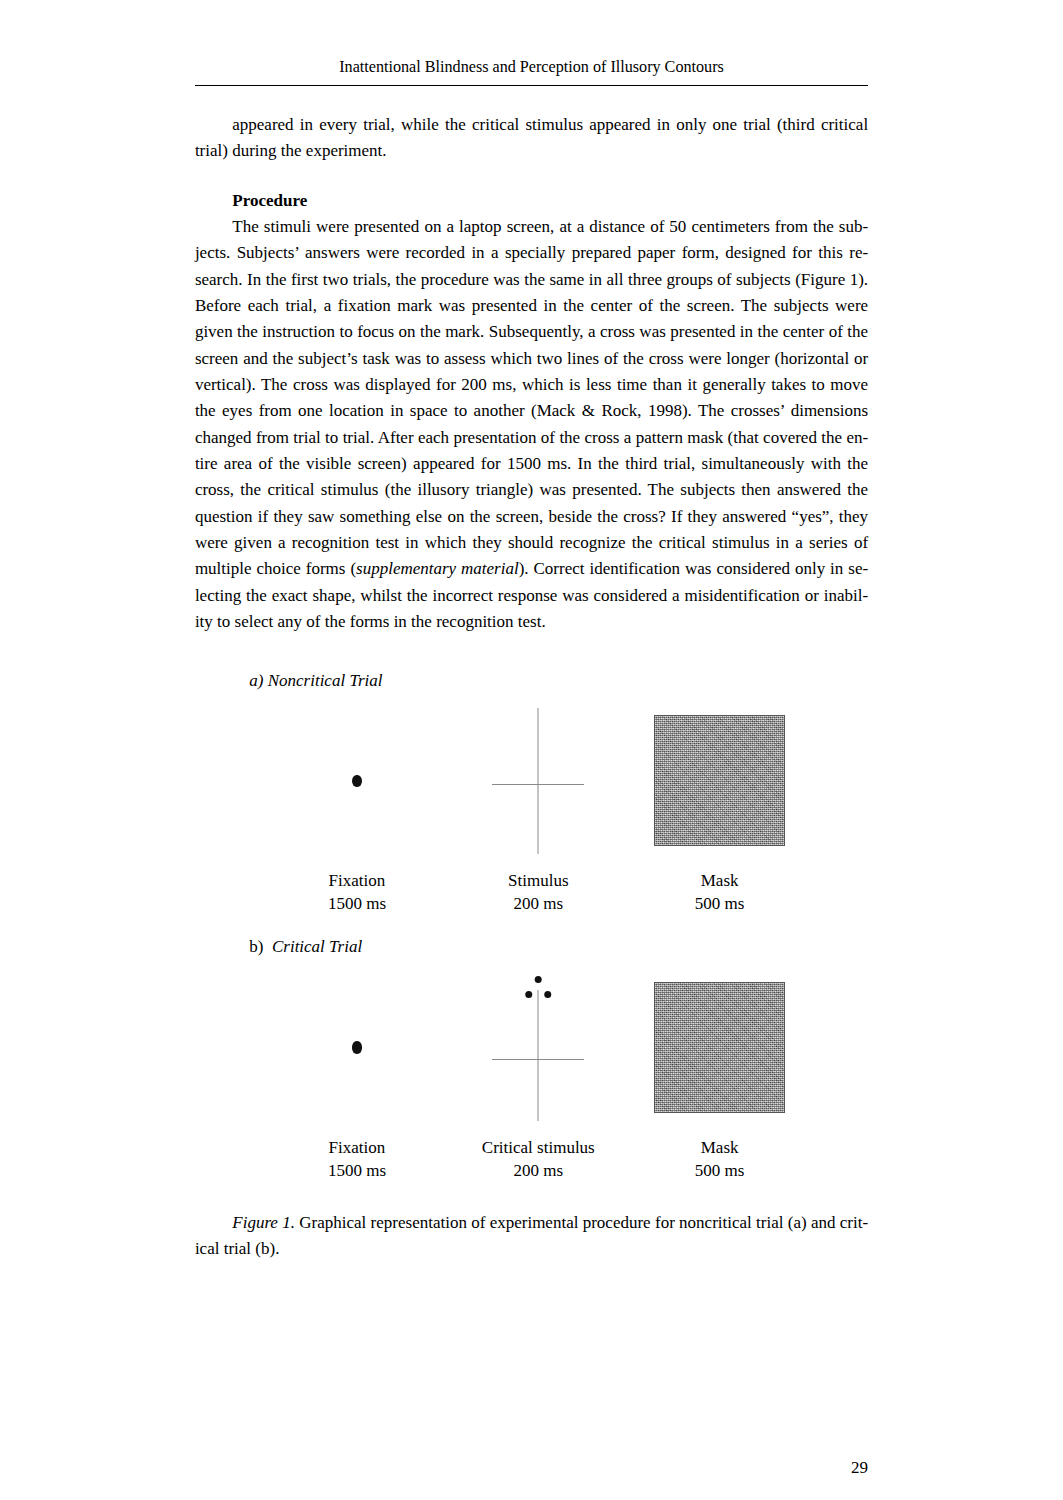Inattentional Blindness and Perception of Illusory Contours
appeared in every trial, while the critical stimulus appeared in only one trial (third critical trial) during the experiment.
Procedure
The stimuli were presented on a laptop screen, at a distance of 50 centimeters from the subjects. Subjects’ answers were recorded in a specially prepared paper form, designed for this research. In the first two trials, the procedure was the same in all three groups of subjects (Figure 1). Before each trial, a fixation mark was presented in the center of the screen. The subjects were given the instruction to focus on the mark. Subsequently, a cross was presented in the center of the screen and the subject’s task was to assess which two lines of the cross were longer (horizontal or vertical). The cross was displayed for 200 ms, which is less time than it generally takes to move the eyes from one location in space to another (Mack & Rock, 1998). The crosses’ dimensions changed from trial to trial. After each presentation of the cross a pattern mask (that covered the entire area of the visible screen) appeared for 1500 ms. In the third trial, simultaneously with the cross, the critical stimulus (the illusory triangle) was presented. The subjects then answered the question if they saw something else on the screen, beside the cross? If they answered “yes”, they were given a recognition test in which they should recognize the critical stimulus in a series of multiple choice forms (supplementary material). Correct identification was considered only in selecting the exact shape, whilst the incorrect response was considered a misidentification or inability to select any of the forms in the recognition test.
a) Noncritical Trial
Fixation
1500 ms
Stimulus
200 ms
Mask
500 ms
b) Critical Trial
Fixation
1500 ms
Critical stimulus
200 ms
Mask
500 ms
Figure 1. Graphical representation of experimental procedure for noncritical trial (a) and critical trial (b).
29